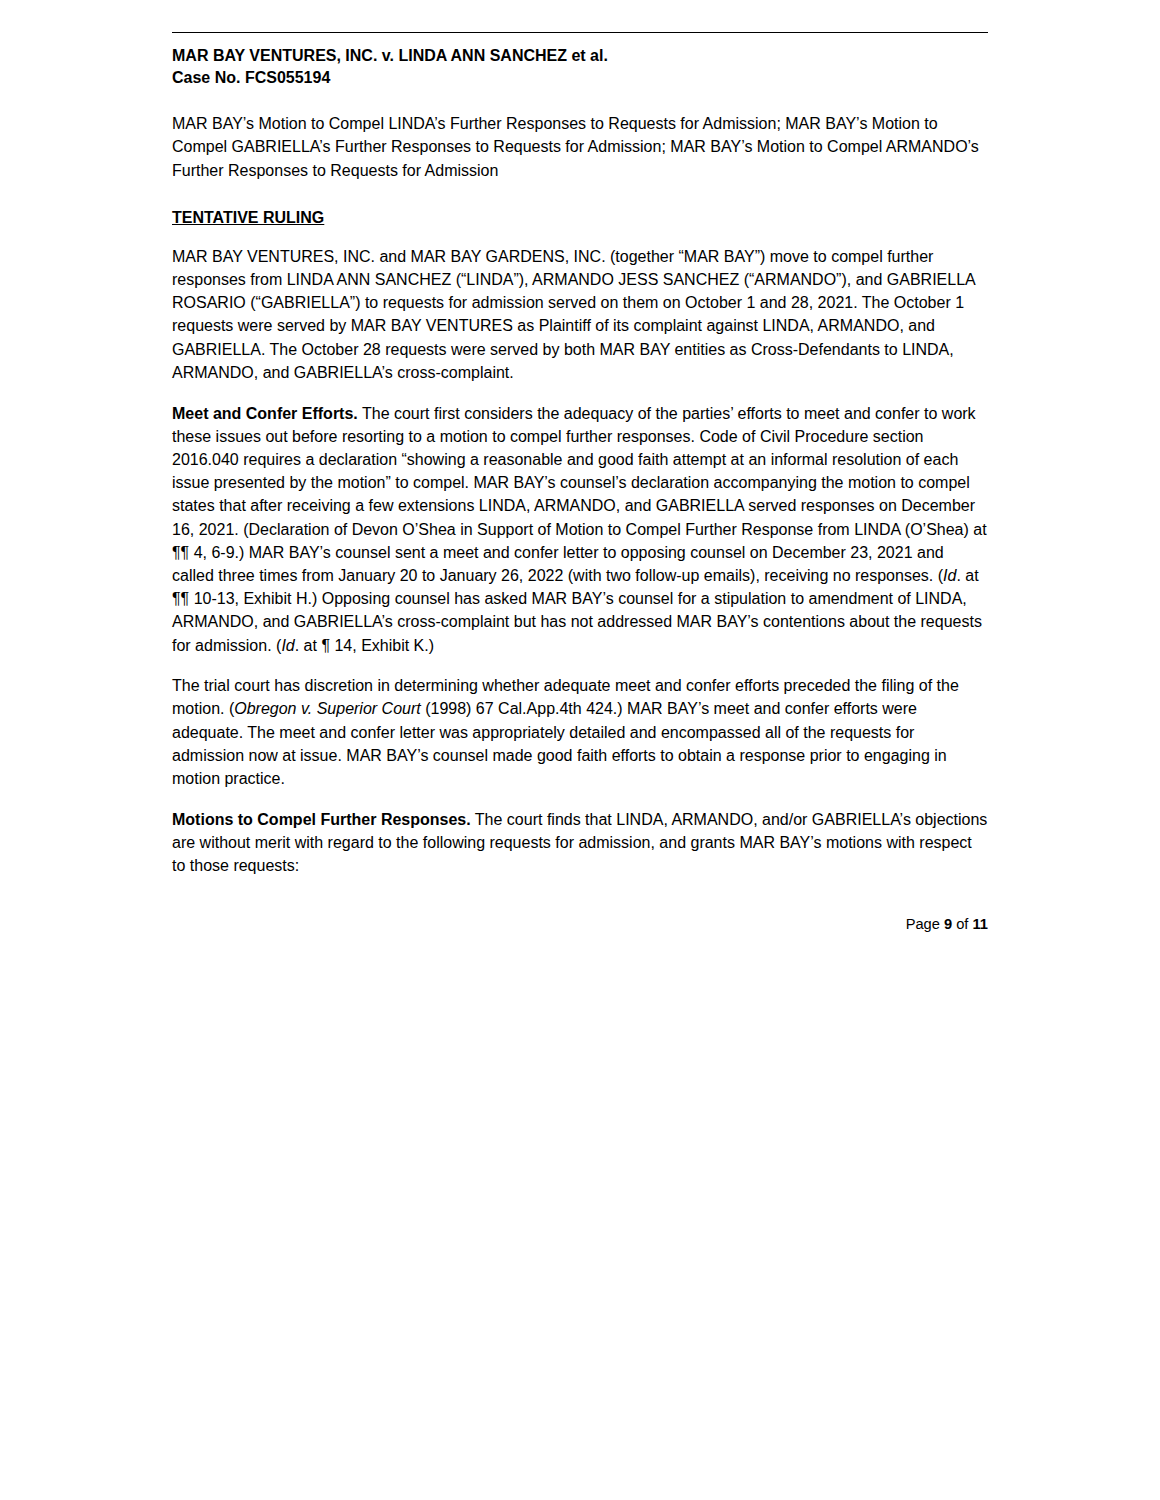MAR BAY VENTURES, INC. v. LINDA ANN SANCHEZ et al.
Case No. FCS055194
MAR BAY’s Motion to Compel LINDA’s Further Responses to Requests for Admission; MAR BAY’s Motion to Compel GABRIELLA’s Further Responses to Requests for Admission; MAR BAY’s Motion to Compel ARMANDO’s Further Responses to Requests for Admission
TENTATIVE RULING
MAR BAY VENTURES, INC. and MAR BAY GARDENS, INC. (together “MAR BAY”) move to compel further responses from LINDA ANN SANCHEZ (“LINDA”), ARMANDO JESS SANCHEZ (“ARMANDO”), and GABRIELLA ROSARIO (“GABRIELLA”) to requests for admission served on them on October 1 and 28, 2021. The October 1 requests were served by MAR BAY VENTURES as Plaintiff of its complaint against LINDA, ARMANDO, and GABRIELLA. The October 28 requests were served by both MAR BAY entities as Cross-Defendants to LINDA, ARMANDO, and GABRIELLA’s cross-complaint.
Meet and Confer Efforts. The court first considers the adequacy of the parties’ efforts to meet and confer to work these issues out before resorting to a motion to compel further responses. Code of Civil Procedure section 2016.040 requires a declaration “showing a reasonable and good faith attempt at an informal resolution of each issue presented by the motion” to compel. MAR BAY’s counsel’s declaration accompanying the motion to compel states that after receiving a few extensions LINDA, ARMANDO, and GABRIELLA served responses on December 16, 2021. (Declaration of Devon O’Shea in Support of Motion to Compel Further Response from LINDA (O’Shea) at ¶¶ 4, 6-9.) MAR BAY’s counsel sent a meet and confer letter to opposing counsel on December 23, 2021 and called three times from January 20 to January 26, 2022 (with two follow-up emails), receiving no responses. (Id. at ¶¶ 10-13, Exhibit H.) Opposing counsel has asked MAR BAY’s counsel for a stipulation to amendment of LINDA, ARMANDO, and GABRIELLA’s cross-complaint but has not addressed MAR BAY’s contentions about the requests for admission. (Id. at ¶ 14, Exhibit K.)
The trial court has discretion in determining whether adequate meet and confer efforts preceded the filing of the motion. (Obregon v. Superior Court (1998) 67 Cal.App.4th 424.) MAR BAY’s meet and confer efforts were adequate. The meet and confer letter was appropriately detailed and encompassed all of the requests for admission now at issue. MAR BAY’s counsel made good faith efforts to obtain a response prior to engaging in motion practice.
Motions to Compel Further Responses. The court finds that LINDA, ARMANDO, and/or GABRIELLA’s objections are without merit with regard to the following requests for admission, and grants MAR BAY’s motions with respect to those requests:
Page 9 of 11